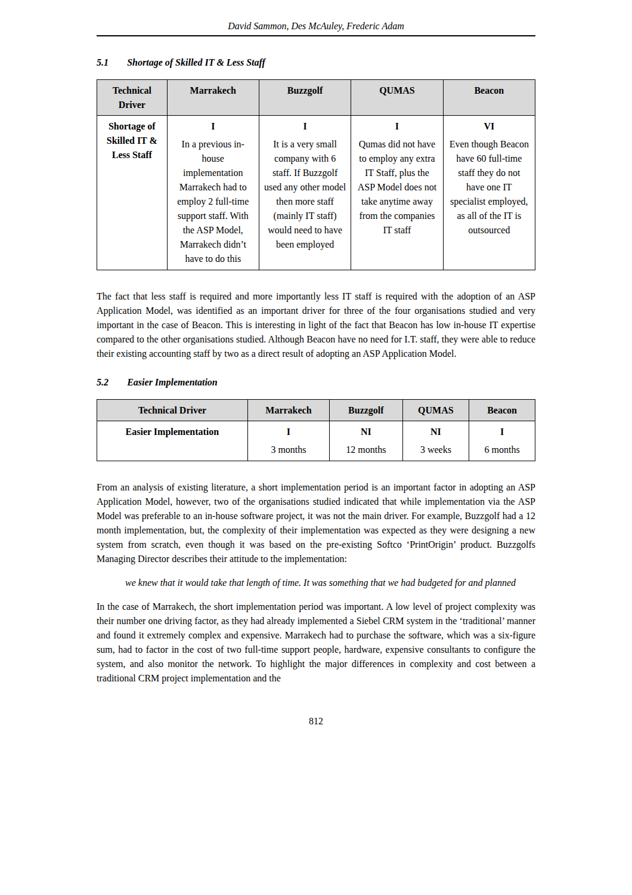David Sammon, Des McAuley, Frederic Adam
5.1 Shortage of Skilled IT & Less Staff
| Technical Driver | Marrakech | Buzzgolf | QUMAS | Beacon |
| --- | --- | --- | --- | --- |
| Shortage of Skilled IT & Less Staff | I In a previous in-house implementation Marrakech had to employ 2 full-time support staff. With the ASP Model, Marrakech didn’t have to do this | I It is a very small company with 6 staff. If Buzzgolf used any other model then more staff (mainly IT staff) would need to have been employed | I Qumas did not have to employ any extra IT Staff, plus the ASP Model does not take anytime away from the companies IT staff | VI Even though Beacon have 60 full-time staff they do not have one IT specialist employed, as all of the IT is outsourced |
The fact that less staff is required and more importantly less IT staff is required with the adoption of an ASP Application Model, was identified as an important driver for three of the four organisations studied and very important in the case of Beacon. This is interesting in light of the fact that Beacon has low in-house IT expertise compared to the other organisations studied. Although Beacon have no need for I.T. staff, they were able to reduce their existing accounting staff by two as a direct result of adopting an ASP Application Model.
5.2 Easier Implementation
| Technical Driver | Marrakech | Buzzgolf | QUMAS | Beacon |
| --- | --- | --- | --- | --- |
| Easier Implementation | I 3 months | NI 12 months | NI 3 weeks | I 6 months |
From an analysis of existing literature, a short implementation period is an important factor in adopting an ASP Application Model, however, two of the organisations studied indicated that while implementation via the ASP Model was preferable to an in-house software project, it was not the main driver. For example, Buzzgolf had a 12 month implementation, but, the complexity of their implementation was expected as they were designing a new system from scratch, even though it was based on the pre-existing Softco ‘PrintOrigin’ product. Buzzgolfs Managing Director describes their attitude to the implementation:
we knew that it would take that length of time. It was something that we had budgeted for and planned
In the case of Marrakech, the short implementation period was important. A low level of project complexity was their number one driving factor, as they had already implemented a Siebel CRM system in the ‘traditional’ manner and found it extremely complex and expensive. Marrakech had to purchase the software, which was a six-figure sum, had to factor in the cost of two full-time support people, hardware, expensive consultants to configure the system, and also monitor the network. To highlight the major differences in complexity and cost between a traditional CRM project implementation and the
812